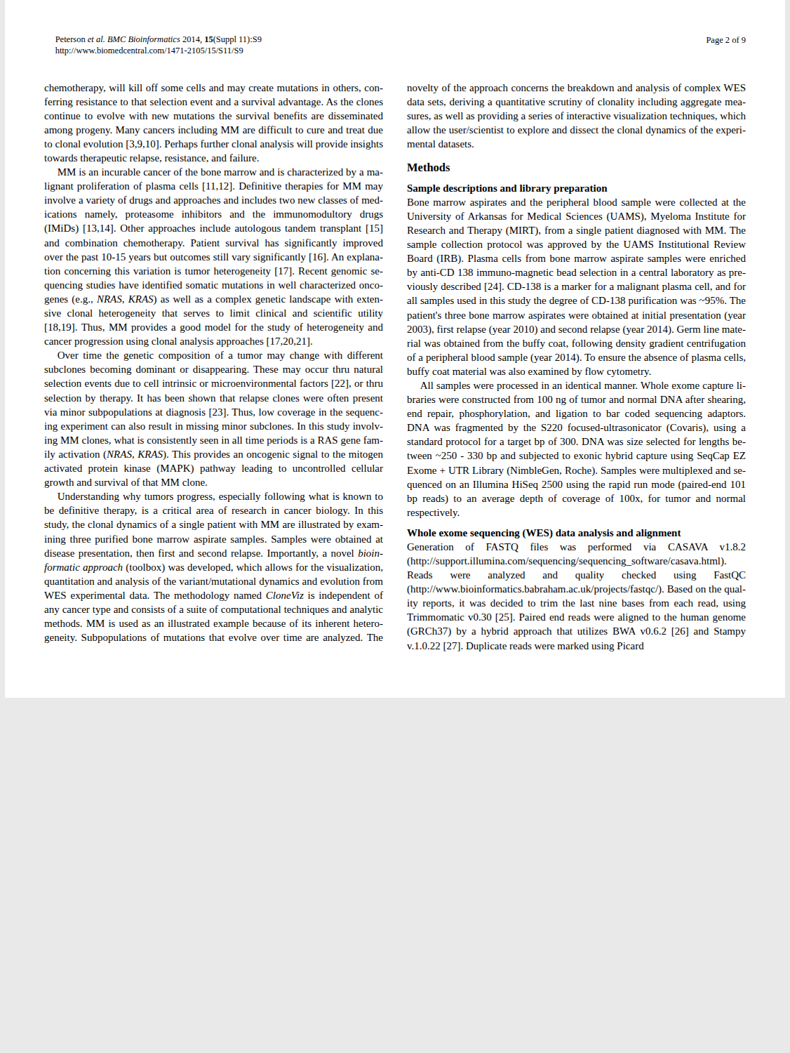Peterson et al. BMC Bioinformatics 2014, 15(Suppl 11):S9
http://www.biomedcentral.com/1471-2105/15/S11/S9
Page 2 of 9
chemotherapy, will kill off some cells and may create mutations in others, conferring resistance to that selection event and a survival advantage. As the clones continue to evolve with new mutations the survival benefits are disseminated among progeny. Many cancers including MM are difficult to cure and treat due to clonal evolution [3,9,10]. Perhaps further clonal analysis will provide insights towards therapeutic relapse, resistance, and failure.
MM is an incurable cancer of the bone marrow and is characterized by a malignant proliferation of plasma cells [11,12]. Definitive therapies for MM may involve a variety of drugs and approaches and includes two new classes of medications namely, proteasome inhibitors and the immunomodultory drugs (IMiDs) [13,14]. Other approaches include autologous tandem transplant [15] and combination chemotherapy. Patient survival has significantly improved over the past 10-15 years but outcomes still vary significantly [16]. An explanation concerning this variation is tumor heterogeneity [17]. Recent genomic sequencing studies have identified somatic mutations in well characterized oncogenes (e.g., NRAS, KRAS) as well as a complex genetic landscape with extensive clonal heterogeneity that serves to limit clinical and scientific utility [18,19]. Thus, MM provides a good model for the study of heterogeneity and cancer progression using clonal analysis approaches [17,20,21].
Over time the genetic composition of a tumor may change with different subclones becoming dominant or disappearing. These may occur thru natural selection events due to cell intrinsic or microenvironmental factors [22], or thru selection by therapy. It has been shown that relapse clones were often present via minor subpopulations at diagnosis [23]. Thus, low coverage in the sequencing experiment can also result in missing minor subclones. In this study involving MM clones, what is consistently seen in all time periods is a RAS gene family activation (NRAS, KRAS). This provides an oncogenic signal to the mitogen activated protein kinase (MAPK) pathway leading to uncontrolled cellular growth and survival of that MM clone.
Understanding why tumors progress, especially following what is known to be definitive therapy, is a critical area of research in cancer biology. In this study, the clonal dynamics of a single patient with MM are illustrated by examining three purified bone marrow aspirate samples. Samples were obtained at disease presentation, then first and second relapse. Importantly, a novel bioinformatic approach (toolbox) was developed, which allows for the visualization, quantitation and analysis of the variant/mutational dynamics and evolution from WES experimental data. The methodology named CloneViz is independent of any cancer type and consists of a suite of computational techniques and analytic methods. MM is used as an illustrated example because of its inherent heterogeneity. Subpopulations of mutations that evolve over time are analyzed. The novelty of the approach concerns the breakdown and analysis of complex WES data sets, deriving a quantitative scrutiny of clonality including aggregate measures, as well as providing a series of interactive visualization techniques, which allow the user/scientist to explore and dissect the clonal dynamics of the experimental datasets.
Methods
Sample descriptions and library preparation
Bone marrow aspirates and the peripheral blood sample were collected at the University of Arkansas for Medical Sciences (UAMS), Myeloma Institute for Research and Therapy (MIRT), from a single patient diagnosed with MM. The sample collection protocol was approved by the UAMS Institutional Review Board (IRB). Plasma cells from bone marrow aspirate samples were enriched by anti-CD 138 immuno-magnetic bead selection in a central laboratory as previously described [24]. CD-138 is a marker for a malignant plasma cell, and for all samples used in this study the degree of CD-138 purification was ~95%. The patient's three bone marrow aspirates were obtained at initial presentation (year 2003), first relapse (year 2010) and second relapse (year 2014). Germ line material was obtained from the buffy coat, following density gradient centrifugation of a peripheral blood sample (year 2014). To ensure the absence of plasma cells, buffy coat material was also examined by flow cytometry.
All samples were processed in an identical manner. Whole exome capture libraries were constructed from 100 ng of tumor and normal DNA after shearing, end repair, phosphorylation, and ligation to bar coded sequencing adaptors. DNA was fragmented by the S220 focused-ultrasonicator (Covaris), using a standard protocol for a target bp of 300. DNA was size selected for lengths between ~250 - 330 bp and subjected to exonic hybrid capture using SeqCap EZ Exome + UTR Library (NimbleGen, Roche). Samples were multiplexed and sequenced on an Illumina HiSeq 2500 using the rapid run mode (paired-end 101 bp reads) to an average depth of coverage of 100x, for tumor and normal respectively.
Whole exome sequencing (WES) data analysis and alignment
Generation of FASTQ files was performed via CASAVA v1.8.2 (http://support.illumina.com/sequencing/sequencing_software/casava.html). Reads were analyzed and quality checked using FastQC (http://www.bioinformatics.babraham.ac.uk/projects/fastqc/). Based on the quality reports, it was decided to trim the last nine bases from each read, using Trimmomatic v0.30 [25]. Paired end reads were aligned to the human genome (GRCh37) by a hybrid approach that utilizes BWA v0.6.2 [26] and Stampy v.1.0.22 [27]. Duplicate reads were marked using Picard